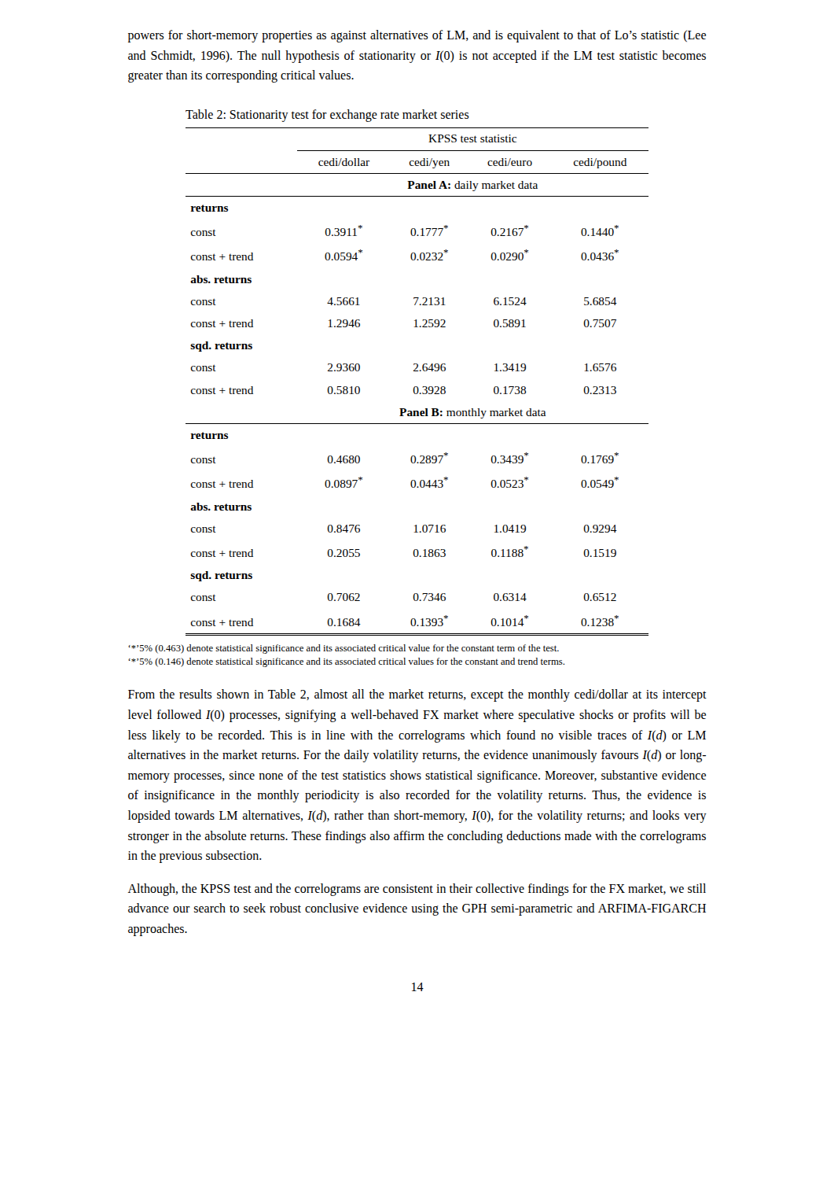powers for short-memory properties as against alternatives of LM, and is equivalent to that of Lo’s statistic (Lee and Schmidt, 1996). The null hypothesis of stationarity or I(0) is not accepted if the LM test statistic becomes greater than its corresponding critical values.
Table 2: Stationarity test for exchange rate market series
| | KPSS test statistic |
| | cedi/dollar | cedi/yen | cedi/euro | cedi/pound |
| | Panel A: daily market data |
| returns | | | | |
| const | 0.3911 * | 0.1777 * | 0.2167 * | 0.1440 * |
| const + trend | 0.0594 * | 0.0232 * | 0.0290 * | 0.0436 * |
| abs. returns | | | | |
| const | 4.5661 | 7.2131 | 6.1524 | 5.6854 |
| const + trend | 1.2946 | 1.2592 | 0.5891 | 0.7507 |
| sqd. returns | | | | |
| const | 2.9360 | 2.6496 | 1.3419 | 1.6576 |
| const + trend | 0.5810 | 0.3928 | 0.1738 | 0.2313 |
| | Panel B: monthly market data |
| returns | | | | |
| const | 0.4680 | 0.2897 * | 0.3439 * | 0.1769 * |
| const + trend | 0.0897 * | 0.0443 * | 0.0523 * | 0.0549 * |
| abs. returns | | | | |
| const | 0.8476 | 1.0716 | 1.0419 | 0.9294 |
| const + trend | 0.2055 | 0.1863 | 0.1188 * | 0.1519 |
| sqd. returns | | | | |
| const | 0.7062 | 0.7346 | 0.6314 | 0.6512 |
| const + trend | 0.1684 | 0.1393 * | 0.1014 * | 0.1238 * |
‘*’5% (0.463) denote statistical significance and its associated critical value for the constant term of the test.
‘*’5% (0.146) denote statistical significance and its associated critical values for the constant and trend terms.
From the results shown in Table 2, almost all the market returns, except the monthly cedi/dollar at its intercept level followed I(0) processes, signifying a well-behaved FX market where speculative shocks or profits will be less likely to be recorded. This is in line with the correlograms which found no visible traces of I(d) or LM alternatives in the market returns. For the daily volatility returns, the evidence unanimously favours I(d) or long-memory processes, since none of the test statistics shows statistical significance. Moreover, substantive evidence of insignificance in the monthly periodicity is also recorded for the volatility returns. Thus, the evidence is lopsided towards LM alternatives, I(d), rather than short-memory, I(0), for the volatility returns; and looks very stronger in the absolute returns. These findings also affirm the concluding deductions made with the correlograms in the previous subsection.
Although, the KPSS test and the correlograms are consistent in their collective findings for the FX market, we still advance our search to seek robust conclusive evidence using the GPH semi-parametric and ARFIMA-FIGARCH approaches.
14